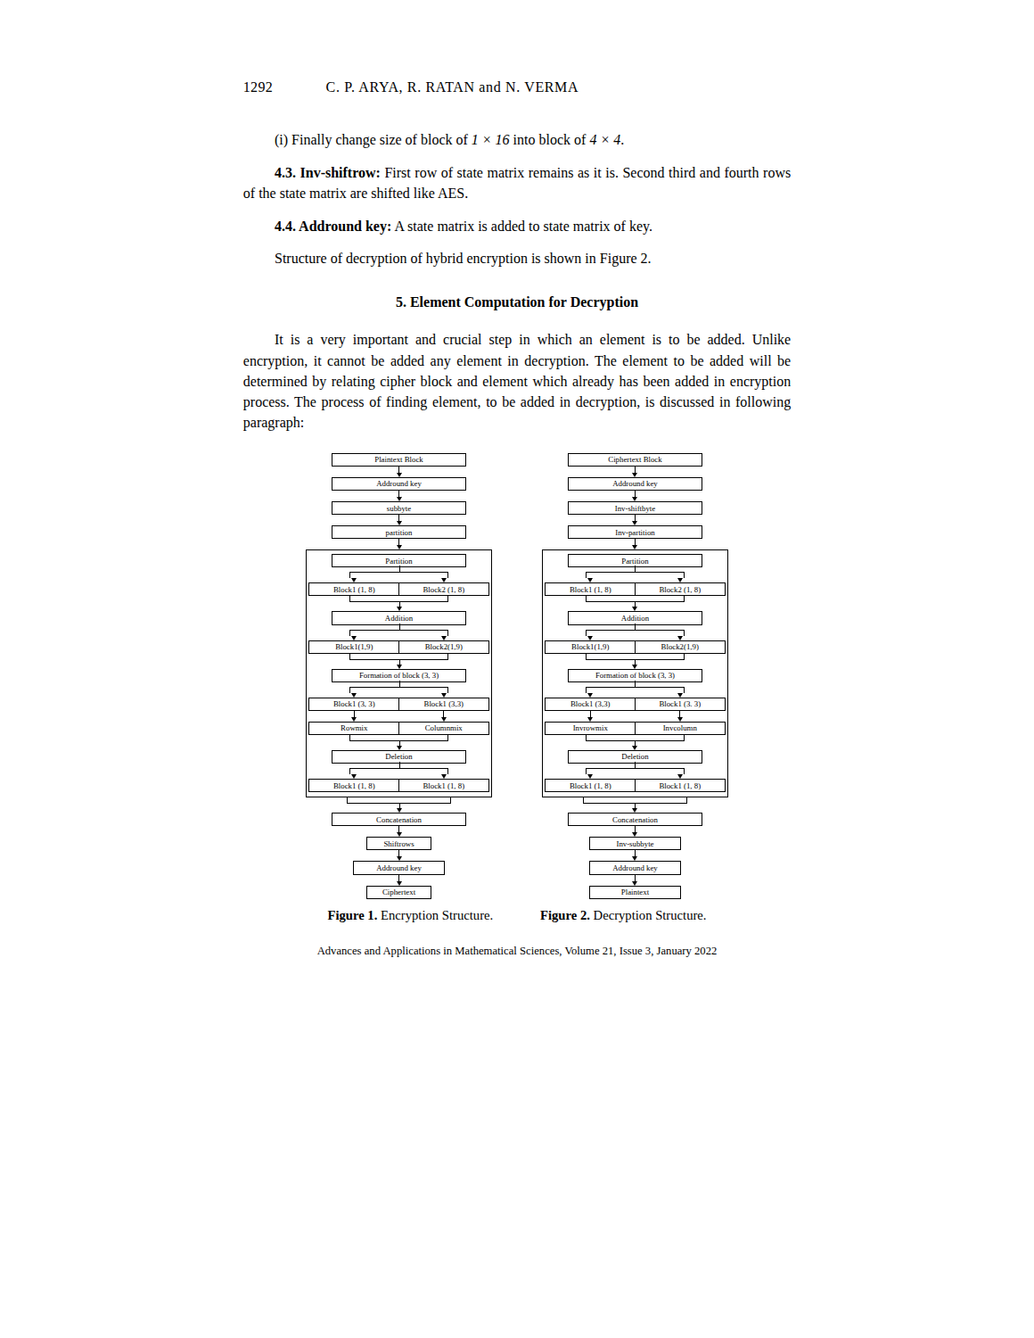1292
C. P. ARYA, R. RATAN and N. VERMA
(i) Finally change size of block of 1 × 16 into block of 4 × 4.
4.3. Inv-shiftrow: First row of state matrix remains as it is. Second third and fourth rows of the state matrix are shifted like AES.
4.4. Addround key: A state matrix is added to state matrix of key.
Structure of decryption of hybrid encryption is shown in Figure 2.
5. Element Computation for Decryption
It is a very important and crucial step in which an element is to be added. Unlike encryption, it cannot be added any element in decryption. The element to be added will be determined by relating cipher block and element which already has been added in encryption process. The process of finding element, to be added in decryption, is discussed in following paragraph:
Plaintext Block
Addround key
subbyte
partition
Partition
Block1 (1, 8)
Block2 (1, 8)
Addition
Block1(1,9)
Block2(1,9)
Formation of block (3, 3)
Block1 (3, 3)
Block1 (3,3)
Rowmix
Columnmix
Deletion
Block1 (1, 8)
Block1 (1, 8)
Concatenation
Shiftrows
Addround key
Ciphertext
Ciphertext Block
Addround key
Inv-shiftbyte
Inv-partition
Partition
Block1 (1, 8)
Block2 (1, 8)
Addition
Block1(1,9)
Block2(1,9)
Formation of block (3, 3)
Block1 (3,3)
Block1 (3. 3)
Invrowmix
Invcolumn
Deletion
Block1 (1, 8)
Block1 (1, 8)
Concatenation
Inv-subbyte
Addround key
Plaintext
Figure 1. Encryption Structure.
Figure 2. Decryption Structure.
Advances and Applications in Mathematical Sciences, Volume 21, Issue 3, January 2022